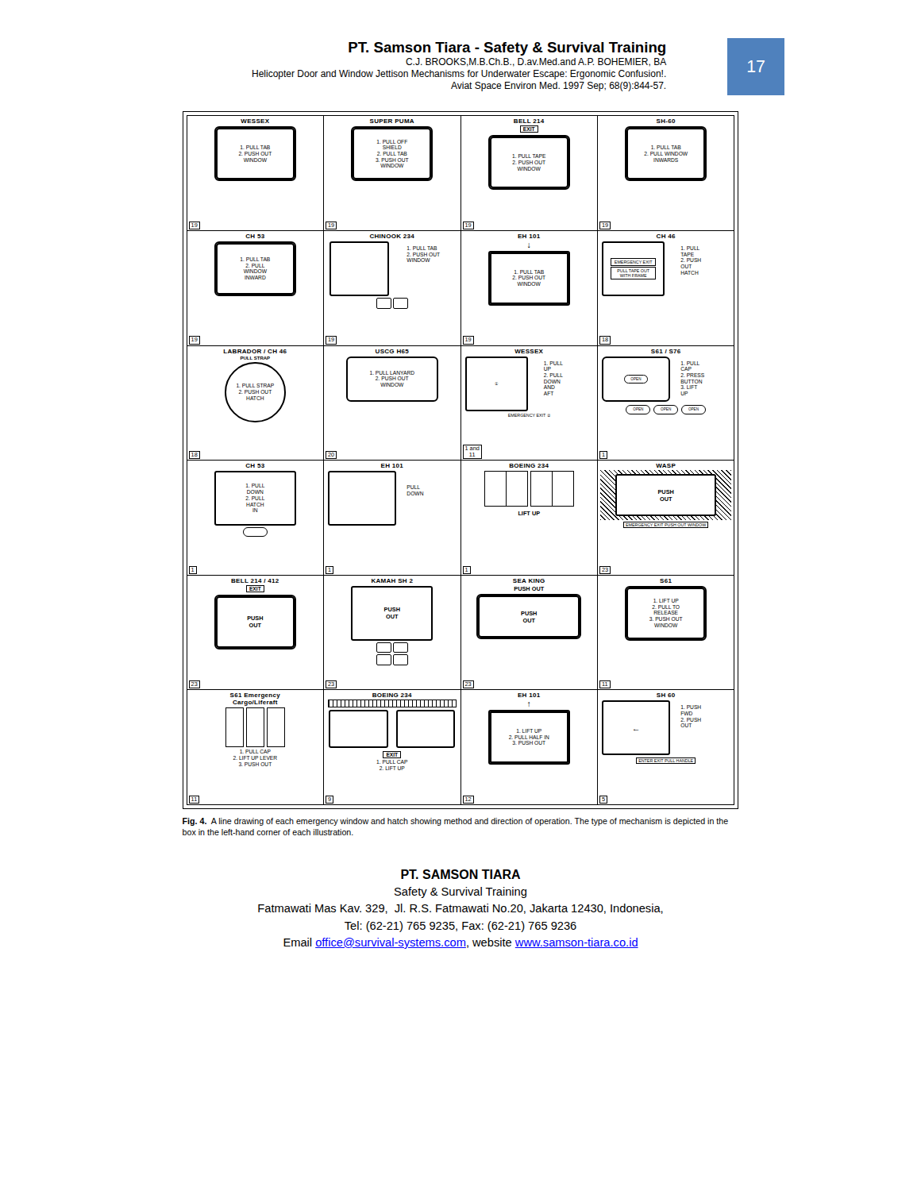17
PT. Samson Tiara - Safety & Survival Training
C.J. BROOKS,M.B.Ch.B., D.av.Med.and A.P. BOHEMIER, BA
Helicopter Door and Window Jettison Mechanisms for Underwater Escape: Ergonomic Confusion!.
Aviat Space Environ Med. 1997 Sep; 68(9):844-57.
| WESSEX 1. PULL TAB 2. PUSH OUT WINDOW 19 | SUPER PUMA 1. PULL OFF SHIELD 2. PULL TAB 3. PUSH OUT WINDOW 19 | BELL 214 EXIT 1. PULL TAPE 2. PUSH OUT WINDOW 19 | SH-60 1. PULL TAB 2. PULL WINDOW INWARDS 19 |
| CH 53 1. PULL TAB 2. PULL WINDOW INWARD 19 | CHINOOK 234 1. PULL TAB 2. PUSH OUT WINDOW 19 | EH 101 ↓ 1. PULL TAB 2. PUSH OUT WINDOW 19 | CH 46 1. PULL TAPE 2. PUSH OUT HATCH EMERGENCY EXIT PULL TAPE OUT WITH FRAME 18 |
| LABRADOR / CH 46 PULL STRAP 1. PULL STRAP 2. PUSH OUT HATCH 18 | USCG H65 1. PULL LANYARD 2. PUSH OUT WINDOW 20 | WESSEX 1. PULL UP 2. PULL DOWN AND AFT ① EMERGENCY EXIT ② 1 and 11 | S61 / S76 1. PULL CAP 2. PRESS BUTTON 3. LIFT UP OPEN OPEN OPEN OPEN 1 |
| CH 53 1. PULL DOWN 2. PULL HATCH IN 1 | EH 101 PULL DOWN 1 | BOEING 234 LIFT UP 1 | WASP PUSH OUT EMERGENCY EXIT PUSH OUT WINDOW 23 |
| BELL 214 / 412 EXIT PUSH OUT 23 | KAMAH SH 2 PUSH OUT 23 | SEA KING PUSH OUT PUSH OUT 23 | S61 1. LIFT UP 2. PULL TO RELEASE 3. PUSH OUT WINDOW 11 |
| S61 Emergency Cargo/Liferaft 1. PULL CAP 2. LIFT UP LEVER 3. PUSH OUT 11 | BOEING 234 EXIT 1. PULL CAP 2. LIFT UP 9 | EH 101 ↑ 1. LIFT UP 2. PULL HALF IN 3. PUSH OUT 12 | SH 60 1. PUSH FWD 2. PUSH OUT ← ENTER EXIT PULL HANDLE 5 |
Fig. 4. A line drawing of each emergency window and hatch showing method and direction of operation. The type of mechanism is depicted in the box in the left-hand corner of each illustration.
PT. SAMSON TIARA
Safety & Survival Training
Fatmawati Mas Kav. 329, Jl. R.S. Fatmawati No.20, Jakarta 12430, Indonesia,
Tel: (62-21) 765 9235, Fax: (62-21) 765 9236
Email office@survival-systems.com, website www.samson-tiara.co.id